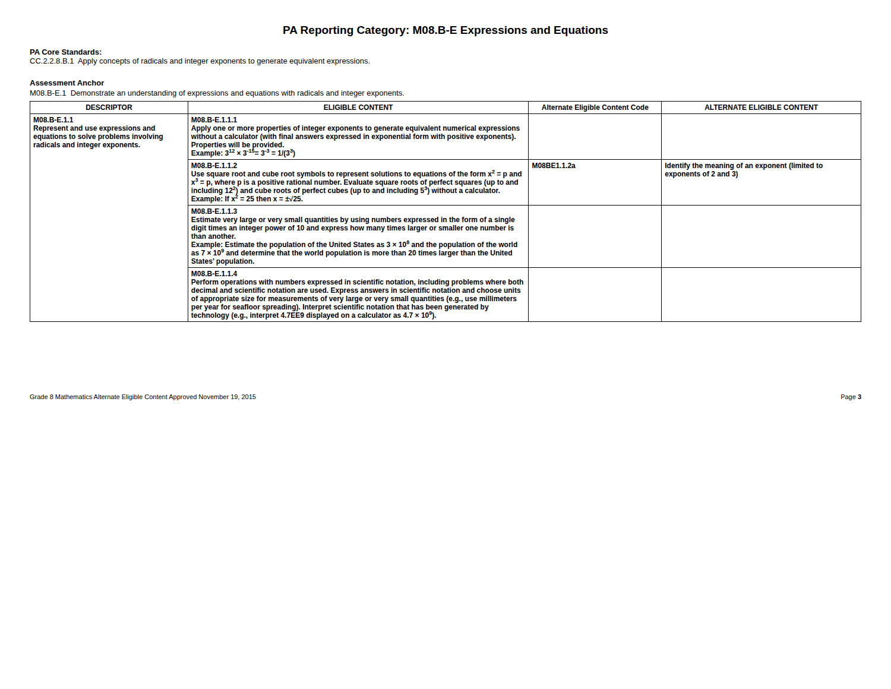PA Reporting Category: M08.B-E Expressions and Equations
PA Core Standards:
CC.2.2.8.B.1 Apply concepts of radicals and integer exponents to generate equivalent expressions.
Assessment Anchor
M08.B-E.1 Demonstrate an understanding of expressions and equations with radicals and integer exponents.
| DESCRIPTOR | ELIGIBLE CONTENT | Alternate Eligible Content Code | ALTERNATE ELIGIBLE CONTENT |
| --- | --- | --- | --- |
| M08.B-E.1.1 Represent and use expressions and equations to solve problems involving radicals and integer exponents. | M08.B-E.1.1.1 Apply one or more properties of integer exponents to generate equivalent numerical expressions without a calculator (with final answers expressed in exponential form with positive exponents). Properties will be provided. Example: 3 12 × 3 -15 = 3 -3 = 1/(3 3 ) | | |
| M08.B-E.1.1.2 Use square root and cube root symbols to represent solutions to equations of the form x 2 = p and x 3 = p, where p is a positive rational number. Evaluate square roots of perfect squares (up to and including 12 2 ) and cube roots of perfect cubes (up to and including 5 3 ) without a calculator. Example: If x 2 = 25 then x = ±√25. | M08BE1.1.2a | Identify the meaning of an exponent (limited to exponents of 2 and 3) |
| M08.B-E.1.1.3 Estimate very large or very small quantities by using numbers expressed in the form of a single digit times an integer power of 10 and express how many times larger or smaller one number is than another. Example: Estimate the population of the United States as 3 × 10 8 and the population of the world as 7 × 10 9 and determine that the world population is more than 20 times larger than the United States’ population. | | |
| M08.B-E.1.1.4 Perform operations with numbers expressed in scientific notation, including problems where both decimal and scientific notation are used. Express answers in scientific notation and choose units of appropriate size for measurements of very large or very small quantities (e.g., use millimeters per year for seafloor spreading). Interpret scientific notation that has been generated by technology (e.g., interpret 4.7EE9 displayed on a calculator as 4.7 × 10 9 ). | | |
Grade 8 Mathematics Alternate Eligible Content Approved November 19, 2015 Page 3